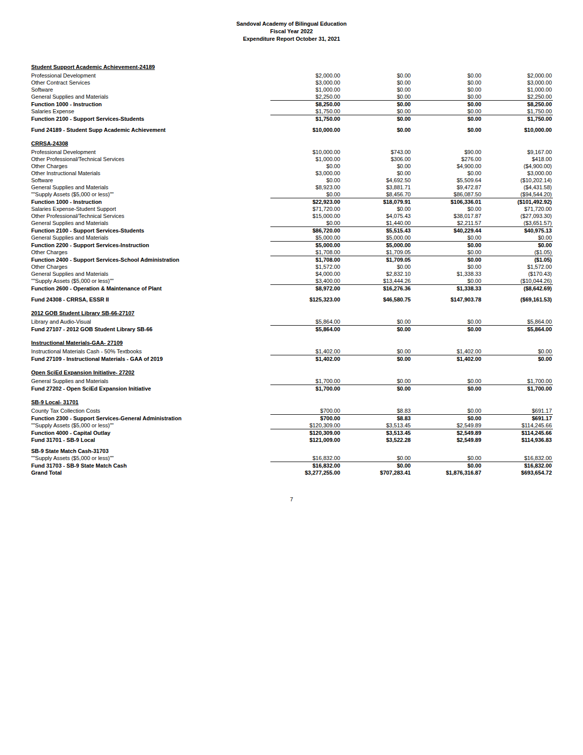Sandoval Academy of Bilingual Education
Fiscal Year 2022
Expenditure Report October 31, 2021
| Student Support Academic Achievement-24189 |
| Professional Development | $2,000.00 | $0.00 | $0.00 | $2,000.00 |
| Other Contract Services | $3,000.00 | $0.00 | $0.00 | $3,000.00 |
| Software | $1,000.00 | $0.00 | $0.00 | $1,000.00 |
| General Supplies and Materials | $2,250.00 | $0.00 | $0.00 | $2,250.00 |
| Function 1000 - Instruction | $8,250.00 | $0.00 | $0.00 | $8,250.00 |
| Salaries Expense | $1,750.00 | $0.00 | $0.00 | $1,750.00 |
| Function 2100 - Support Services-Students | $1,750.00 | $0.00 | $0.00 | $1,750.00 |
| Fund 24189 - Student Supp Academic Achievement | $10,000.00 | $0.00 | $0.00 | $10,000.00 |
| CRRSA-24308 |
| Professional Development | $10,000.00 | $743.00 | $90.00 | $9,167.00 |
| Other Professional/Technical Services | $1,000.00 | $306.00 | $276.00 | $418.00 |
| Other Charges | $0.00 | $0.00 | $4,900.00 | ($4,900.00) |
| Other Instructional Materials | $3,000.00 | $0.00 | $0.00 | $3,000.00 |
| Software | $0.00 | $4,692.50 | $5,509.64 | ($10,202.14) |
| General Supplies and Materials | $8,923.00 | $3,881.71 | $9,472.87 | ($4,431.58) |
| ""Supply Assets ($5,000 or less)"" | $0.00 | $8,456.70 | $86,087.50 | ($94,544.20) |
| Function 1000 - Instruction | $22,923.00 | $18,079.91 | $106,336.01 | ($101,492.92) |
| Salaries Expense-Student Support | $71,720.00 | $0.00 | $0.00 | $71,720.00 |
| Other Professional/Technical Services | $15,000.00 | $4,075.43 | $38,017.87 | ($27,093.30) |
| General Supplies and Materials | $0.00 | $1,440.00 | $2,211.57 | ($3,651.57) |
| Function 2100 - Support Services-Students | $86,720.00 | $5,515.43 | $40,229.44 | $40,975.13 |
| General Supplies and Materials | $5,000.00 | $5,000.00 | $0.00 | $0.00 |
| Function 2200 - Support Services-Instruction | $5,000.00 | $5,000.00 | $0.00 | $0.00 |
| Other Charges | $1,708.00 | $1,709.05 | $0.00 | ($1.05) |
| Function 2400 - Support Services-School Administration | $1,708.00 | $1,709.05 | $0.00 | ($1.05) |
| Other Charges | $1,572.00 | $0.00 | $0.00 | $1,572.00 |
| General Supplies and Materials | $4,000.00 | $2,832.10 | $1,338.33 | ($170.43) |
| ""Supply Assets ($5,000 or less)"" | $3,400.00 | $13,444.26 | $0.00 | ($10,044.26) |
| Function 2600 - Operation & Maintenance of Plant | $8,972.00 | $16,276.36 | $1,338.33 | ($8,642.69) |
| Fund 24308 - CRRSA, ESSR II | $125,323.00 | $46,580.75 | $147,903.78 | ($69,161.53) |
| 2012 GOB Student Library SB-66-27107 |
| Library and Audio-Visual | $5,864.00 | $0.00 | $0.00 | $5,864.00 |
| Fund 27107 - 2012 GOB Student Library SB-66 | $5,864.00 | $0.00 | $0.00 | $5,864.00 |
| Instructional Materials-GAA- 27109 |
| Instructional Materials Cash - 50% Textbooks | $1,402.00 | $0.00 | $1,402.00 | $0.00 |
| Fund 27109 - Instructional Materials - GAA of 2019 | $1,402.00 | $0.00 | $1,402.00 | $0.00 |
| Open SciEd Expansion Initiative- 27202 |
| General Supplies and Materials | $1,700.00 | $0.00 | $0.00 | $1,700.00 |
| Fund 27202 - Open SciEd Expansion Initiative | $1,700.00 | $0.00 | $0.00 | $1,700.00 |
| SB-9 Local- 31701 |
| County Tax Collection Costs | $700.00 | $8.83 | $0.00 | $691.17 |
| Function 2300 - Support Services-General Administration | $700.00 | $8.83 | $0.00 | $691.17 |
| ""Supply Assets ($5,000 or less)"" | $120,309.00 | $3,513.45 | $2,549.89 | $114,245.66 |
| Function 4000 - Capital Outlay | $120,309.00 | $3,513.45 | $2,549.89 | $114,245.66 |
| Fund 31701 - SB-9 Local | $121,009.00 | $3,522.28 | $2,549.89 | $114,936.83 |
| SB-9 State Match Cash-31703 | |
| ""Supply Assets ($5,000 or less)"" | $16,832.00 | $0.00 | $0.00 | $16,832.00 |
| Fund 31703 - SB-9 State Match Cash | $16,832.00 | $0.00 | $0.00 | $16,832.00 |
| Grand Total | $3,277,255.00 | $707,283.41 | $1,876,316.87 | $693,654.72 |
7